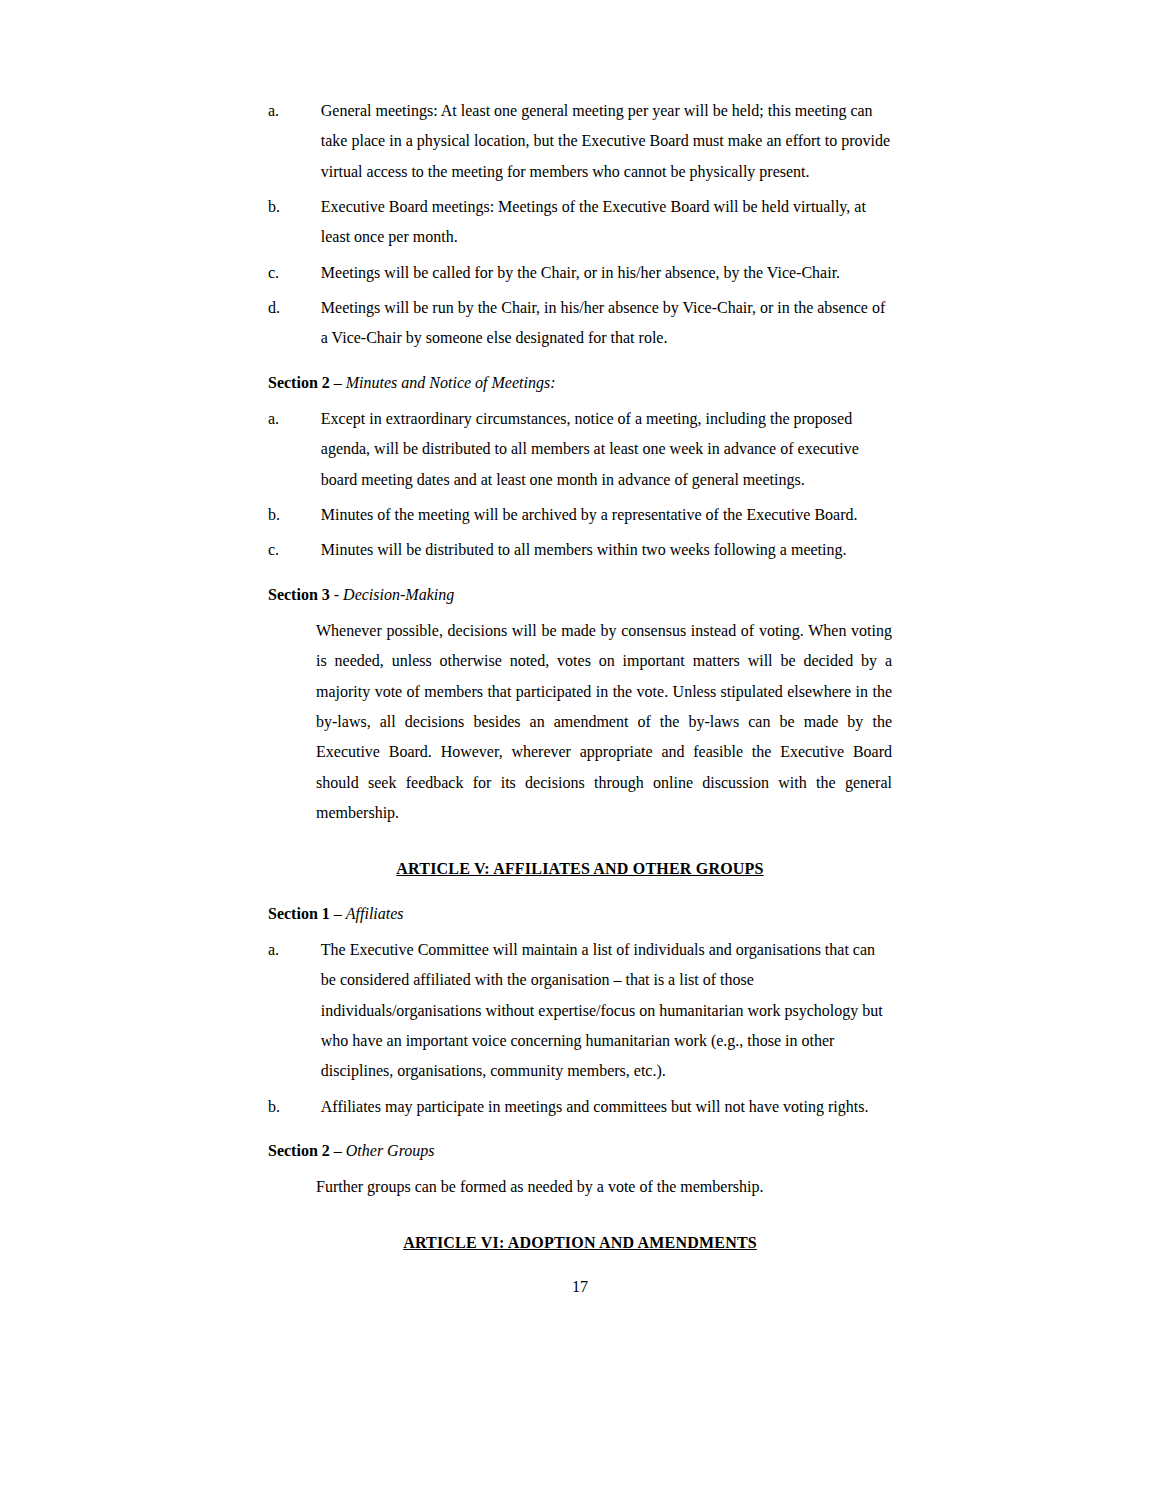a. General meetings: At least one general meeting per year will be held; this meeting can take place in a physical location, but the Executive Board must make an effort to provide virtual access to the meeting for members who cannot be physically present.
b. Executive Board meetings: Meetings of the Executive Board will be held virtually, at least once per month.
c. Meetings will be called for by the Chair, or in his/her absence, by the Vice-Chair.
d. Meetings will be run by the Chair, in his/her absence by Vice-Chair, or in the absence of a Vice-Chair by someone else designated for that role.
Section 2 – Minutes and Notice of Meetings:
a. Except in extraordinary circumstances, notice of a meeting, including the proposed agenda, will be distributed to all members at least one week in advance of executive board meeting dates and at least one month in advance of general meetings.
b. Minutes of the meeting will be archived by a representative of the Executive Board.
c. Minutes will be distributed to all members within two weeks following a meeting.
Section 3 - Decision-Making
Whenever possible, decisions will be made by consensus instead of voting. When voting is needed, unless otherwise noted, votes on important matters will be decided by a majority vote of members that participated in the vote. Unless stipulated elsewhere in the by-laws, all decisions besides an amendment of the by-laws can be made by the Executive Board. However, wherever appropriate and feasible the Executive Board should seek feedback for its decisions through online discussion with the general membership.
ARTICLE V: AFFILIATES AND OTHER GROUPS
Section 1 – Affiliates
a. The Executive Committee will maintain a list of individuals and organisations that can be considered affiliated with the organisation – that is a list of those individuals/organisations without expertise/focus on humanitarian work psychology but who have an important voice concerning humanitarian work (e.g., those in other disciplines, organisations, community members, etc.).
b. Affiliates may participate in meetings and committees but will not have voting rights.
Section 2 – Other Groups
Further groups can be formed as needed by a vote of the membership.
ARTICLE VI: ADOPTION AND AMENDMENTS
17